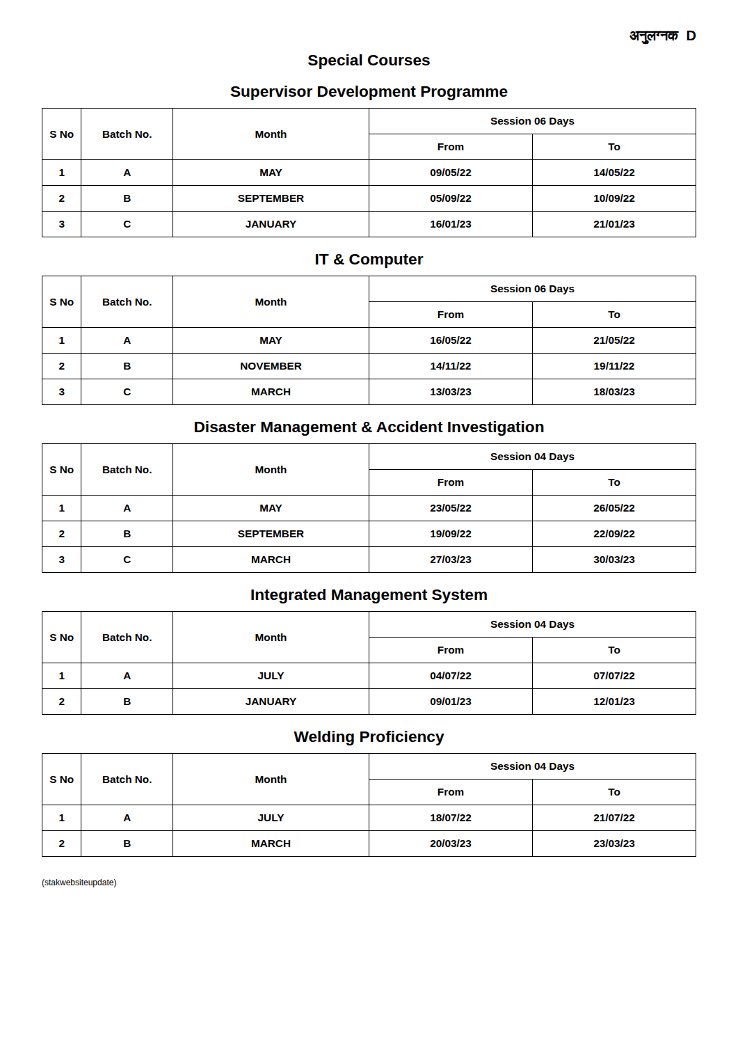अनुलग्नक D
Special Courses
Supervisor Development Programme
| S No | Batch No. | Month | Session 06 Days |
| --- | --- | --- | --- |
| From | To |
| 1 | A | MAY | 09/05/22 | 14/05/22 |
| 2 | B | SEPTEMBER | 05/09/22 | 10/09/22 |
| 3 | C | JANUARY | 16/01/23 | 21/01/23 |
IT & Computer
| S No | Batch No. | Month | Session 06 Days |
| --- | --- | --- | --- |
| From | To |
| 1 | A | MAY | 16/05/22 | 21/05/22 |
| 2 | B | NOVEMBER | 14/11/22 | 19/11/22 |
| 3 | C | MARCH | 13/03/23 | 18/03/23 |
Disaster Management & Accident Investigation
| S No | Batch No. | Month | Session 04 Days |
| --- | --- | --- | --- |
| From | To |
| 1 | A | MAY | 23/05/22 | 26/05/22 |
| 2 | B | SEPTEMBER | 19/09/22 | 22/09/22 |
| 3 | C | MARCH | 27/03/23 | 30/03/23 |
Integrated Management System
| S No | Batch No. | Month | Session 04 Days |
| --- | --- | --- | --- |
| From | To |
| 1 | A | JULY | 04/07/22 | 07/07/22 |
| 2 | B | JANUARY | 09/01/23 | 12/01/23 |
Welding Proficiency
| S No | Batch No. | Month | Session 04 Days |
| --- | --- | --- | --- |
| From | To |
| 1 | A | JULY | 18/07/22 | 21/07/22 |
| 2 | B | MARCH | 20/03/23 | 23/03/23 |
(stakwebsiteupdate)